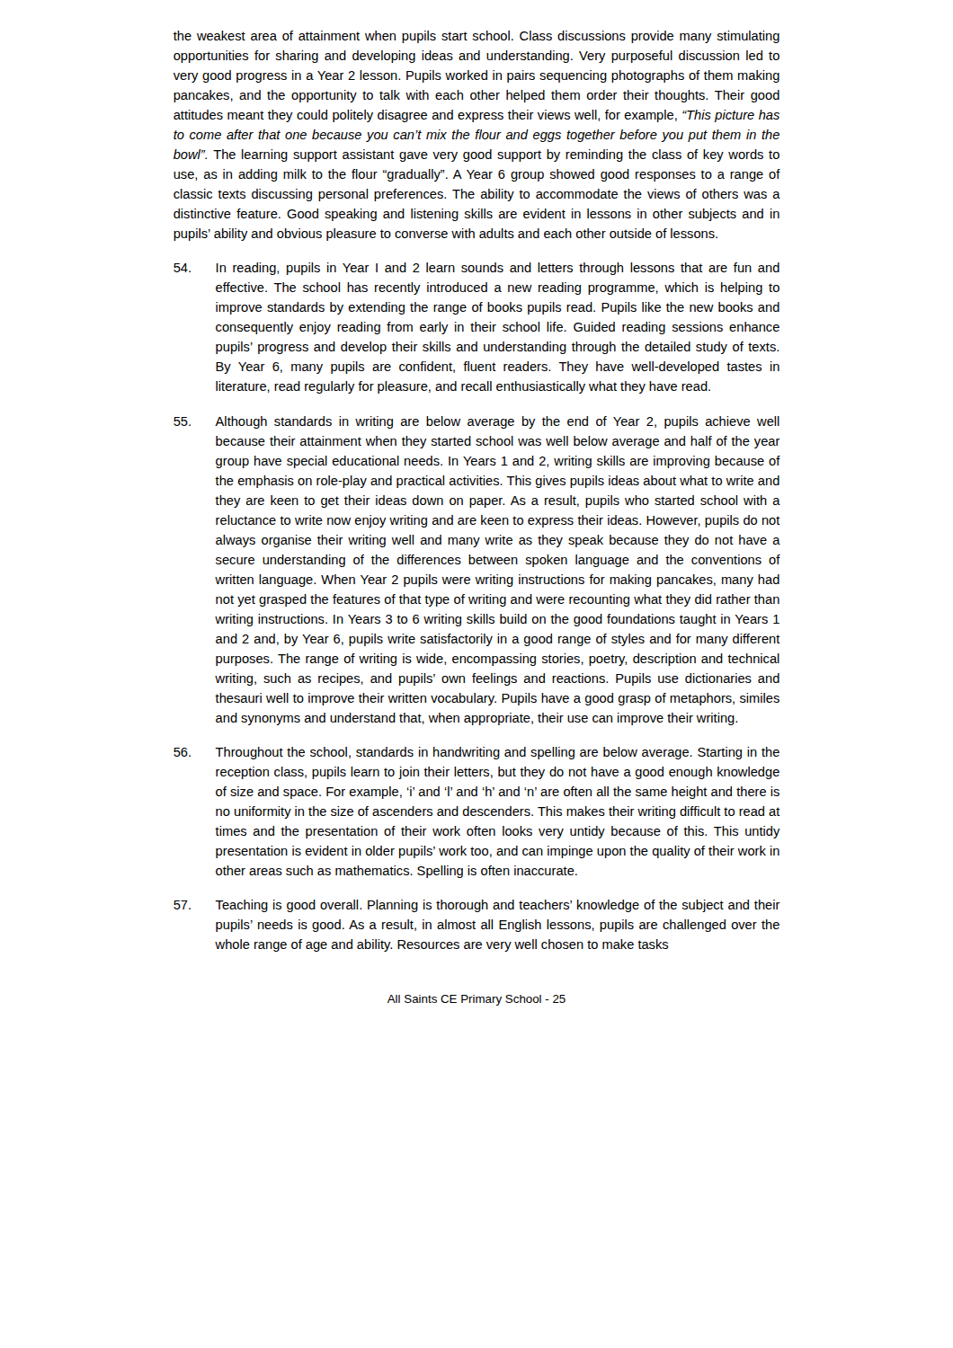the weakest area of attainment when pupils start school. Class discussions provide many stimulating opportunities for sharing and developing ideas and understanding. Very purposeful discussion led to very good progress in a Year 2 lesson. Pupils worked in pairs sequencing photographs of them making pancakes, and the opportunity to talk with each other helped them order their thoughts. Their good attitudes meant they could politely disagree and express their views well, for example, “This picture has to come after that one because you can’t mix the flour and eggs together before you put them in the bowl”. The learning support assistant gave very good support by reminding the class of key words to use, as in adding milk to the flour “gradually”. A Year 6 group showed good responses to a range of classic texts discussing personal preferences. The ability to accommodate the views of others was a distinctive feature. Good speaking and listening skills are evident in lessons in other subjects and in pupils’ ability and obvious pleasure to converse with adults and each other outside of lessons.
In reading, pupils in Year I and 2 learn sounds and letters through lessons that are fun and effective. The school has recently introduced a new reading programme, which is helping to improve standards by extending the range of books pupils read. Pupils like the new books and consequently enjoy reading from early in their school life. Guided reading sessions enhance pupils’ progress and develop their skills and understanding through the detailed study of texts. By Year 6, many pupils are confident, fluent readers. They have well-developed tastes in literature, read regularly for pleasure, and recall enthusiastically what they have read.
Although standards in writing are below average by the end of Year 2, pupils achieve well because their attainment when they started school was well below average and half of the year group have special educational needs. In Years 1 and 2, writing skills are improving because of the emphasis on role-play and practical activities. This gives pupils ideas about what to write and they are keen to get their ideas down on paper. As a result, pupils who started school with a reluctance to write now enjoy writing and are keen to express their ideas. However, pupils do not always organise their writing well and many write as they speak because they do not have a secure understanding of the differences between spoken language and the conventions of written language. When Year 2 pupils were writing instructions for making pancakes, many had not yet grasped the features of that type of writing and were recounting what they did rather than writing instructions. In Years 3 to 6 writing skills build on the good foundations taught in Years 1 and 2 and, by Year 6, pupils write satisfactorily in a good range of styles and for many different purposes. The range of writing is wide, encompassing stories, poetry, description and technical writing, such as recipes, and pupils’ own feelings and reactions. Pupils use dictionaries and thesauri well to improve their written vocabulary. Pupils have a good grasp of metaphors, similes and synonyms and understand that, when appropriate, their use can improve their writing.
Throughout the school, standards in handwriting and spelling are below average. Starting in the reception class, pupils learn to join their letters, but they do not have a good enough knowledge of size and space. For example, ‘i’ and ‘l’ and ‘h’ and ‘n’ are often all the same height and there is no uniformity in the size of ascenders and descenders. This makes their writing difficult to read at times and the presentation of their work often looks very untidy because of this. This untidy presentation is evident in older pupils’ work too, and can impinge upon the quality of their work in other areas such as mathematics. Spelling is often inaccurate.
Teaching is good overall. Planning is thorough and teachers’ knowledge of the subject and their pupils’ needs is good. As a result, in almost all English lessons, pupils are challenged over the whole range of age and ability. Resources are very well chosen to make tasks
All Saints CE Primary School - 25